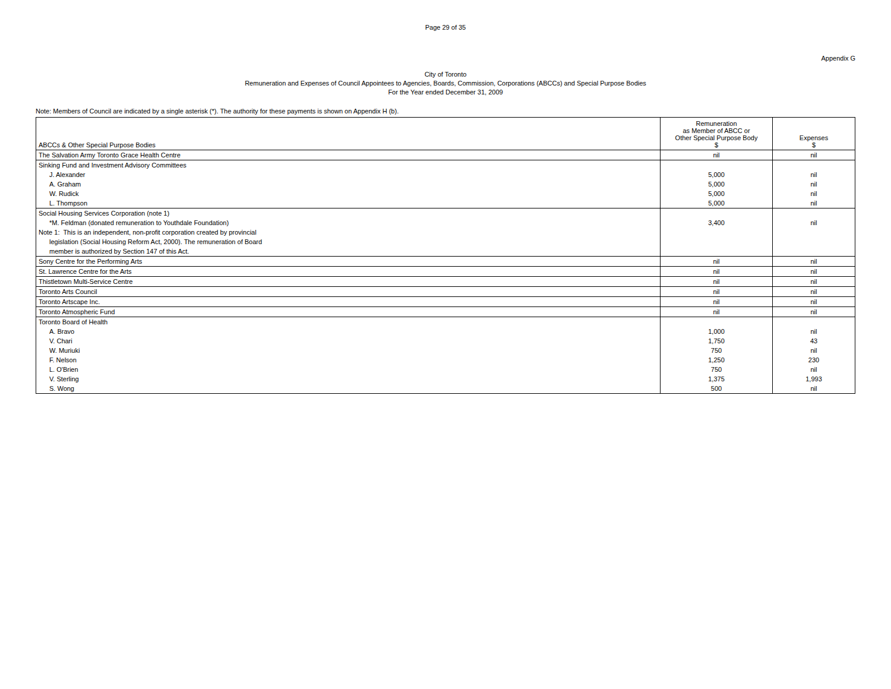Page 29 of 35
Appendix G
City of Toronto
Remuneration and Expenses of Council Appointees to Agencies, Boards, Commission, Corporations (ABCCs) and Special Purpose Bodies
For the Year ended December 31, 2009
Note: Members of Council are indicated by a single asterisk (*). The authority for these payments is shown on Appendix H (b).
| ABCCs & Other Special Purpose Bodies | Remuneration as Member of ABCC or Other Special Purpose Body $ | Expenses $ |
| --- | --- | --- |
| The Salvation Army Toronto Grace Health Centre | nil | nil |
| Sinking Fund and Investment Advisory Committees | | |
| J. Alexander | 5,000 | nil |
| A. Graham | 5,000 | nil |
| W. Rudick | 5,000 | nil |
| L. Thompson | 5,000 | nil |
| Social Housing Services Corporation (note 1) | | |
| *M. Feldman (donated remuneration to Youthdale Foundation) | 3,400 | nil |
| Note 1: This is an independent, non-profit corporation created by provincial | | |
| legislation (Social Housing Reform Act, 2000). The remuneration of Board | | |
| member is authorized by Section 147 of this Act. | | |
| Sony Centre for the Performing Arts | nil | nil |
| St. Lawrence Centre for the Arts | nil | nil |
| Thistletown Multi-Service Centre | nil | nil |
| Toronto Arts Council | nil | nil |
| Toronto Artscape Inc. | nil | nil |
| Toronto Atmospheric Fund | nil | nil |
| Toronto Board of Health | | |
| A. Bravo | 1,000 | nil |
| V. Chari | 1,750 | 43 |
| W. Muriuki | 750 | nil |
| F. Nelson | 1,250 | 230 |
| L. O'Brien | 750 | nil |
| V. Sterling | 1,375 | 1,993 |
| S. Wong | 500 | nil |